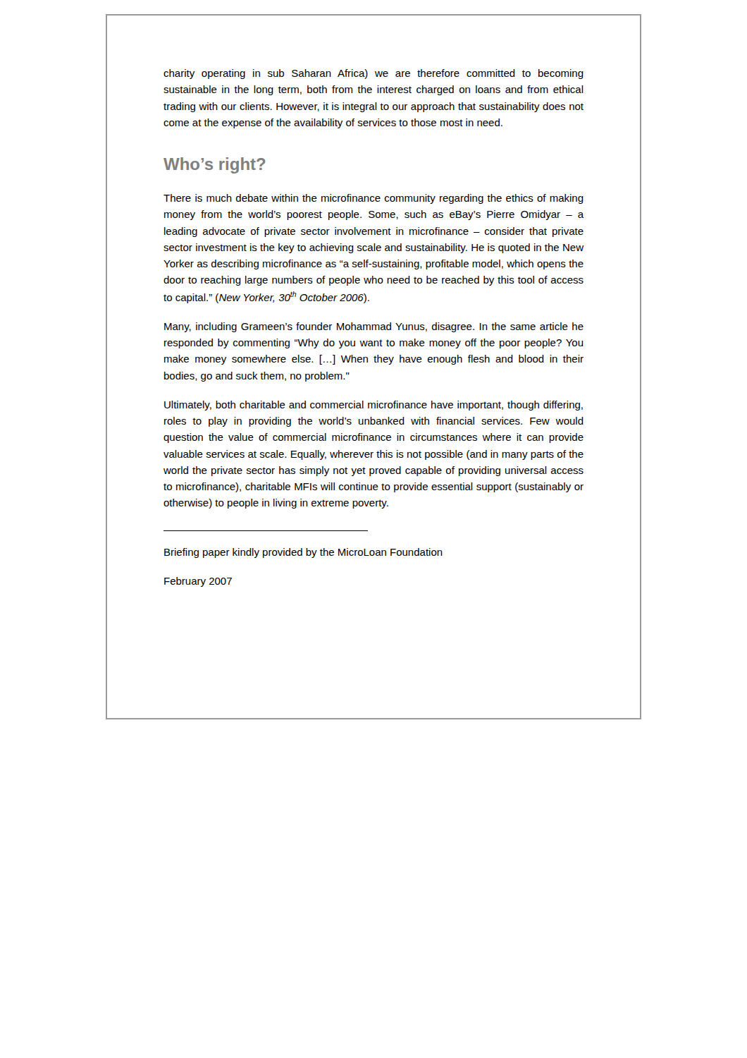charity operating in sub Saharan Africa) we are therefore committed to becoming sustainable in the long term, both from the interest charged on loans and from ethical trading with our clients. However, it is integral to our approach that sustainability does not come at the expense of the availability of services to those most in need.
Who’s right?
There is much debate within the microfinance community regarding the ethics of making money from the world’s poorest people. Some, such as eBay’s Pierre Omidyar – a leading advocate of private sector involvement in microfinance – consider that private sector investment is the key to achieving scale and sustainability. He is quoted in the New Yorker as describing microfinance as “a self-sustaining, profitable model, which opens the door to reaching large numbers of people who need to be reached by this tool of access to capital.” (New Yorker, 30th October 2006).
Many, including Grameen’s founder Mohammad Yunus, disagree. In the same article he responded by commenting “Why do you want to make money off the poor people? You make money somewhere else. […] When they have enough flesh and blood in their bodies, go and suck them, no problem."
Ultimately, both charitable and commercial microfinance have important, though differing, roles to play in providing the world’s unbanked with financial services. Few would question the value of commercial microfinance in circumstances where it can provide valuable services at scale. Equally, wherever this is not possible (and in many parts of the world the private sector has simply not yet proved capable of providing universal access to microfinance), charitable MFIs will continue to provide essential support (sustainably or otherwise) to people in living in extreme poverty.
Briefing paper kindly provided by the MicroLoan Foundation
February 2007